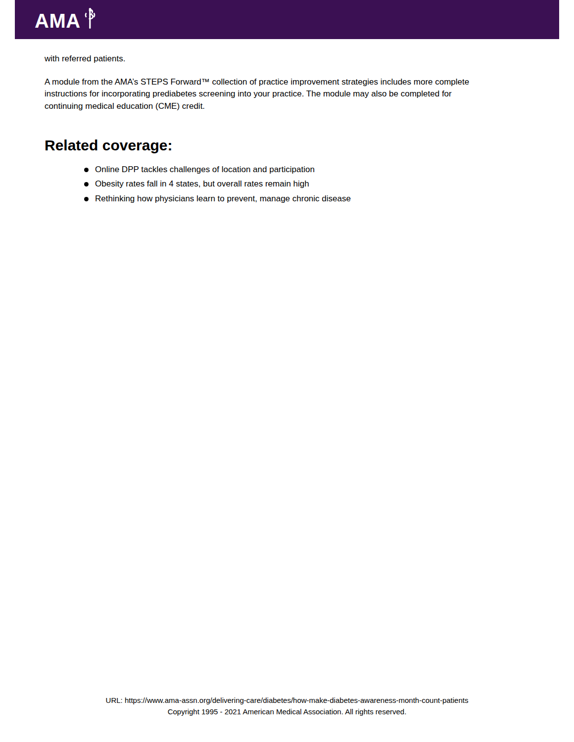AMA
with referred patients.
A module from the AMA’s STEPS Forward™ collection of practice improvement strategies includes more complete instructions for incorporating prediabetes screening into your practice. The module may also be completed for continuing medical education (CME) credit.
Related coverage:
Online DPP tackles challenges of location and participation
Obesity rates fall in 4 states, but overall rates remain high
Rethinking how physicians learn to prevent, manage chronic disease
URL: https://www.ama-assn.org/delivering-care/diabetes/how-make-diabetes-awareness-month-count-patients
Copyright 1995 - 2021 American Medical Association. All rights reserved.